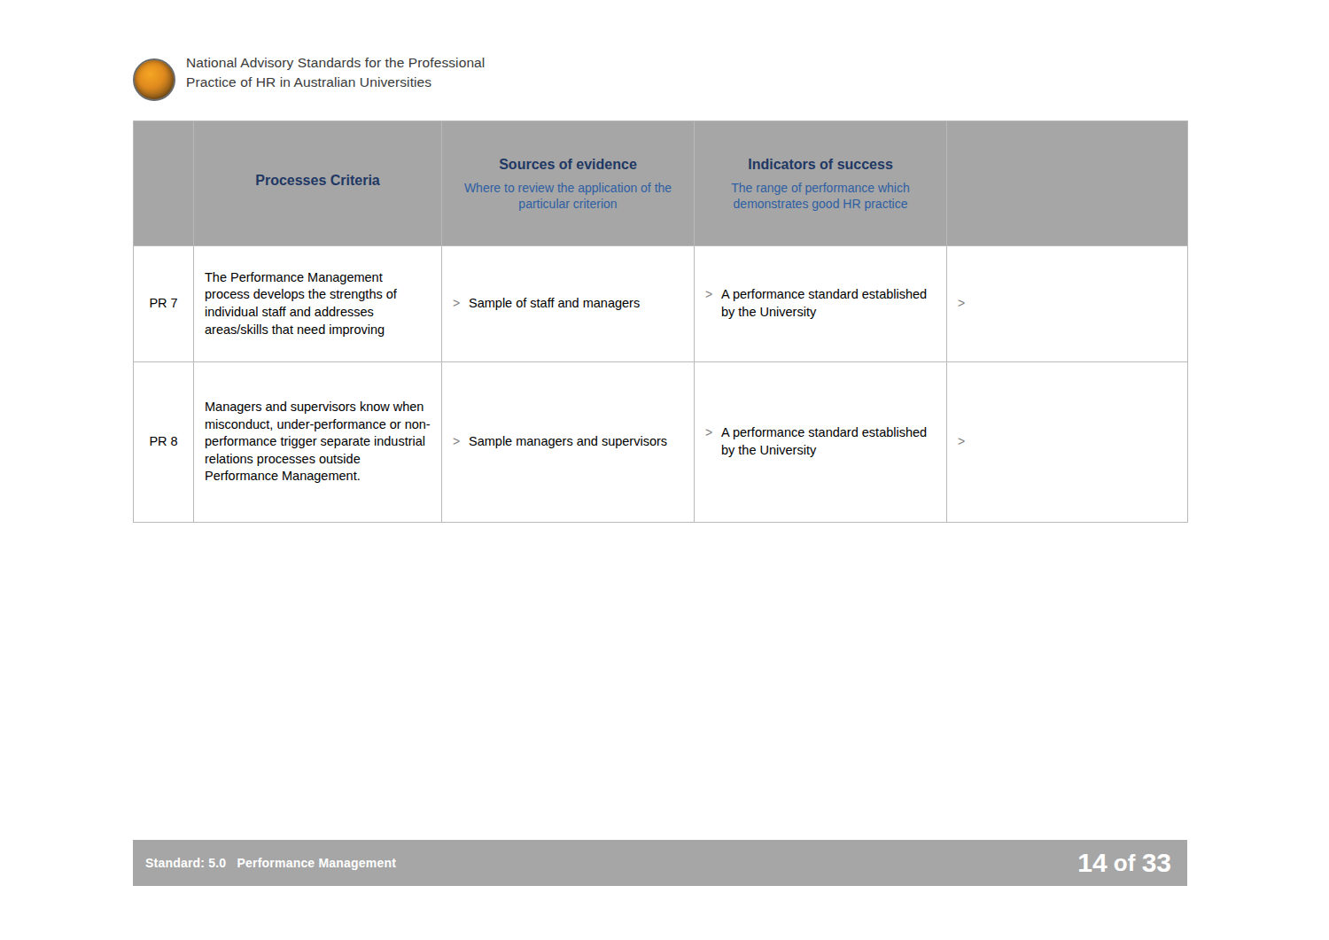National Advisory Standards for the Professional Practice of HR in Australian Universities
| | Processes Criteria | Sources of evidence Where to review the application of the particular criterion | Indicators of success The range of performance which demonstrates good HR practice | |
| --- | --- | --- | --- | --- |
| PR 7 | The Performance Management process develops the strengths of individual staff and addresses areas/skills that need improving | > Sample of staff and managers | > A performance standard established by the University | > |
| PR 8 | Managers and supervisors know when misconduct, under-performance or non-performance trigger separate industrial relations processes outside Performance Management. | > Sample managers and supervisors | > A performance standard established by the University | > |
Standard: 5.0 Performance Management
14 of 33